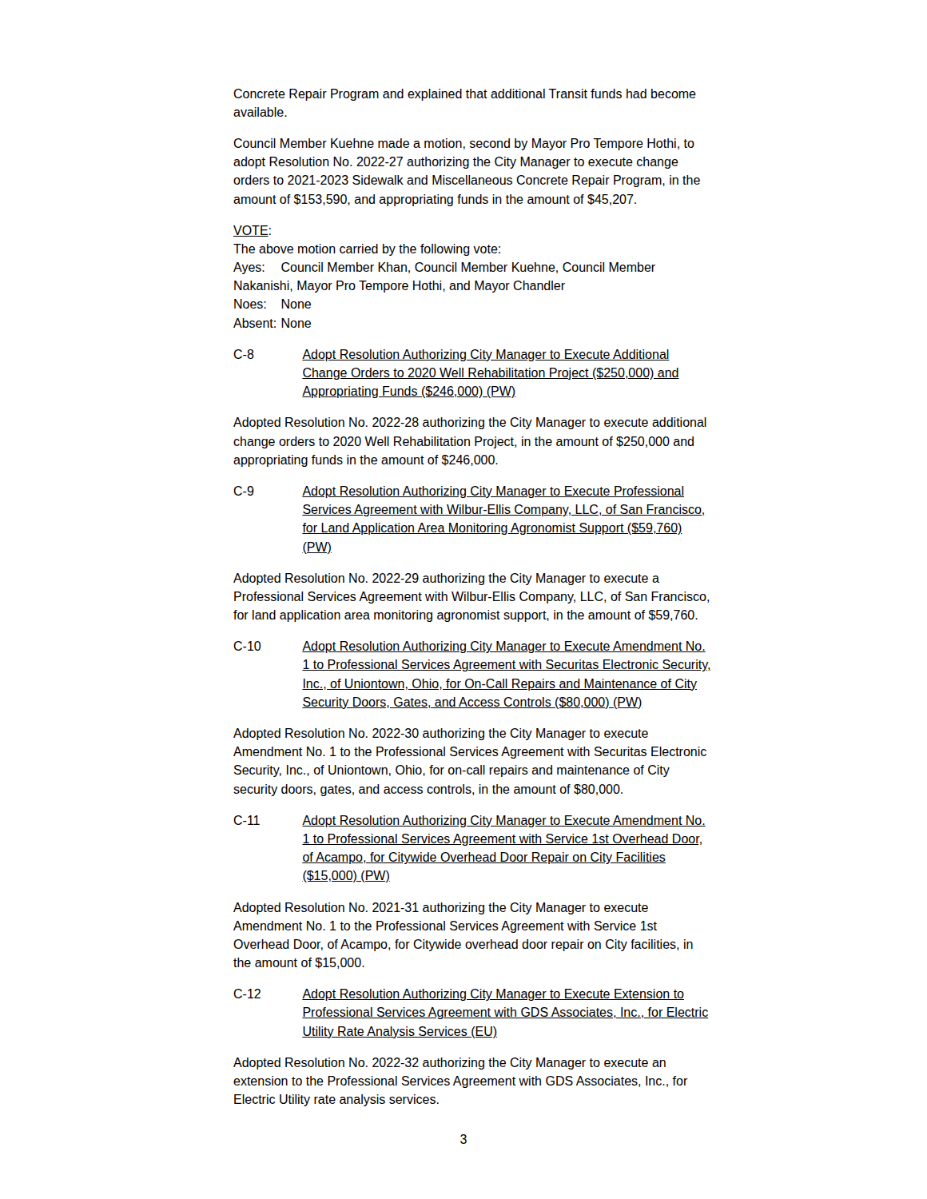Concrete Repair Program and explained that additional Transit funds had become available.
Council Member Kuehne made a motion, second by Mayor Pro Tempore Hothi, to adopt Resolution No. 2022-27 authorizing the City Manager to execute change orders to 2021-2023 Sidewalk and Miscellaneous Concrete Repair Program, in the amount of $153,590, and appropriating funds in the amount of $45,207.
VOTE:
The above motion carried by the following vote:
Ayes: Council Member Khan, Council Member Kuehne, Council Member Nakanishi, Mayor Pro Tempore Hothi, and Mayor Chandler
Noes: None
Absent: None
C-8
Adopt Resolution Authorizing City Manager to Execute Additional Change Orders to 2020 Well Rehabilitation Project ($250,000) and Appropriating Funds ($246,000) (PW)
Adopted Resolution No. 2022-28 authorizing the City Manager to execute additional change orders to 2020 Well Rehabilitation Project, in the amount of $250,000 and appropriating funds in the amount of $246,000.
C-9
Adopt Resolution Authorizing City Manager to Execute Professional Services Agreement with Wilbur-Ellis Company, LLC, of San Francisco, for Land Application Area Monitoring Agronomist Support ($59,760) (PW)
Adopted Resolution No. 2022-29 authorizing the City Manager to execute a Professional Services Agreement with Wilbur-Ellis Company, LLC, of San Francisco, for land application area monitoring agronomist support, in the amount of $59,760.
C-10
Adopt Resolution Authorizing City Manager to Execute Amendment No. 1 to Professional Services Agreement with Securitas Electronic Security, Inc., of Uniontown, Ohio, for On-Call Repairs and Maintenance of City Security Doors, Gates, and Access Controls ($80,000) (PW)
Adopted Resolution No. 2022-30 authorizing the City Manager to execute Amendment No. 1 to the Professional Services Agreement with Securitas Electronic Security, Inc., of Uniontown, Ohio, for on-call repairs and maintenance of City security doors, gates, and access controls, in the amount of $80,000.
C-11
Adopt Resolution Authorizing City Manager to Execute Amendment No. 1 to Professional Services Agreement with Service 1st Overhead Door, of Acampo, for Citywide Overhead Door Repair on City Facilities ($15,000) (PW)
Adopted Resolution No. 2021-31 authorizing the City Manager to execute Amendment No. 1 to the Professional Services Agreement with Service 1st Overhead Door, of Acampo, for Citywide overhead door repair on City facilities, in the amount of $15,000.
C-12
Adopt Resolution Authorizing City Manager to Execute Extension to Professional Services Agreement with GDS Associates, Inc., for Electric Utility Rate Analysis Services (EU)
Adopted Resolution No. 2022-32 authorizing the City Manager to execute an extension to the Professional Services Agreement with GDS Associates, Inc., for Electric Utility rate analysis services.
3